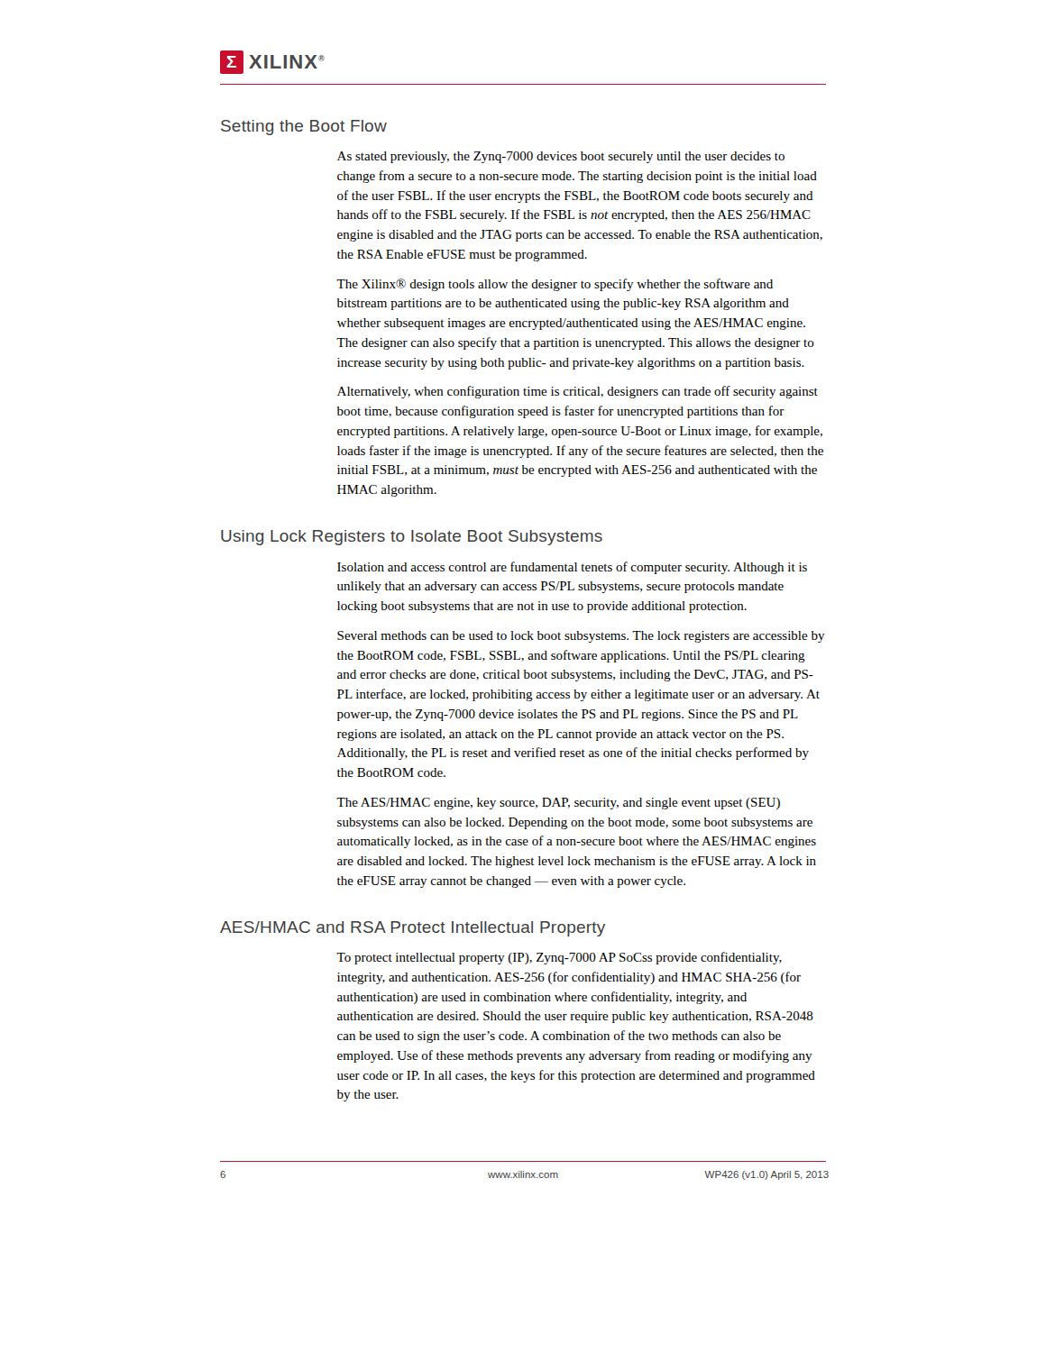Σ XILINX®
Setting the Boot Flow
As stated previously, the Zynq-7000 devices boot securely until the user decides to change from a secure to a non-secure mode. The starting decision point is the initial load of the user FSBL. If the user encrypts the FSBL, the BootROM code boots securely and hands off to the FSBL securely. If the FSBL is not encrypted, then the AES 256/HMAC engine is disabled and the JTAG ports can be accessed. To enable the RSA authentication, the RSA Enable eFUSE must be programmed.
The Xilinx® design tools allow the designer to specify whether the software and bitstream partitions are to be authenticated using the public-key RSA algorithm and whether subsequent images are encrypted/authenticated using the AES/HMAC engine. The designer can also specify that a partition is unencrypted. This allows the designer to increase security by using both public- and private-key algorithms on a partition basis.
Alternatively, when configuration time is critical, designers can trade off security against boot time, because configuration speed is faster for unencrypted partitions than for encrypted partitions. A relatively large, open-source U-Boot or Linux image, for example, loads faster if the image is unencrypted. If any of the secure features are selected, then the initial FSBL, at a minimum, must be encrypted with AES-256 and authenticated with the HMAC algorithm.
Using Lock Registers to Isolate Boot Subsystems
Isolation and access control are fundamental tenets of computer security. Although it is unlikely that an adversary can access PS/PL subsystems, secure protocols mandate locking boot subsystems that are not in use to provide additional protection.
Several methods can be used to lock boot subsystems. The lock registers are accessible by the BootROM code, FSBL, SSBL, and software applications. Until the PS/PL clearing and error checks are done, critical boot subsystems, including the DevC, JTAG, and PS-PL interface, are locked, prohibiting access by either a legitimate user or an adversary. At power-up, the Zynq-7000 device isolates the PS and PL regions. Since the PS and PL regions are isolated, an attack on the PL cannot provide an attack vector on the PS. Additionally, the PL is reset and verified reset as one of the initial checks performed by the BootROM code.
The AES/HMAC engine, key source, DAP, security, and single event upset (SEU) subsystems can also be locked. Depending on the boot mode, some boot subsystems are automatically locked, as in the case of a non-secure boot where the AES/HMAC engines are disabled and locked. The highest level lock mechanism is the eFUSE array. A lock in the eFUSE array cannot be changed — even with a power cycle.
AES/HMAC and RSA Protect Intellectual Property
To protect intellectual property (IP), Zynq-7000 AP SoCss provide confidentiality, integrity, and authentication. AES-256 (for confidentiality) and HMAC SHA-256 (for authentication) are used in combination where confidentiality, integrity, and authentication are desired. Should the user require public key authentication, RSA-2048 can be used to sign the user’s code. A combination of the two methods can also be employed. Use of these methods prevents any adversary from reading or modifying any user code or IP. In all cases, the keys for this protection are determined and programmed by the user.
6
www.xilinx.com
WP426 (v1.0) April 5, 2013